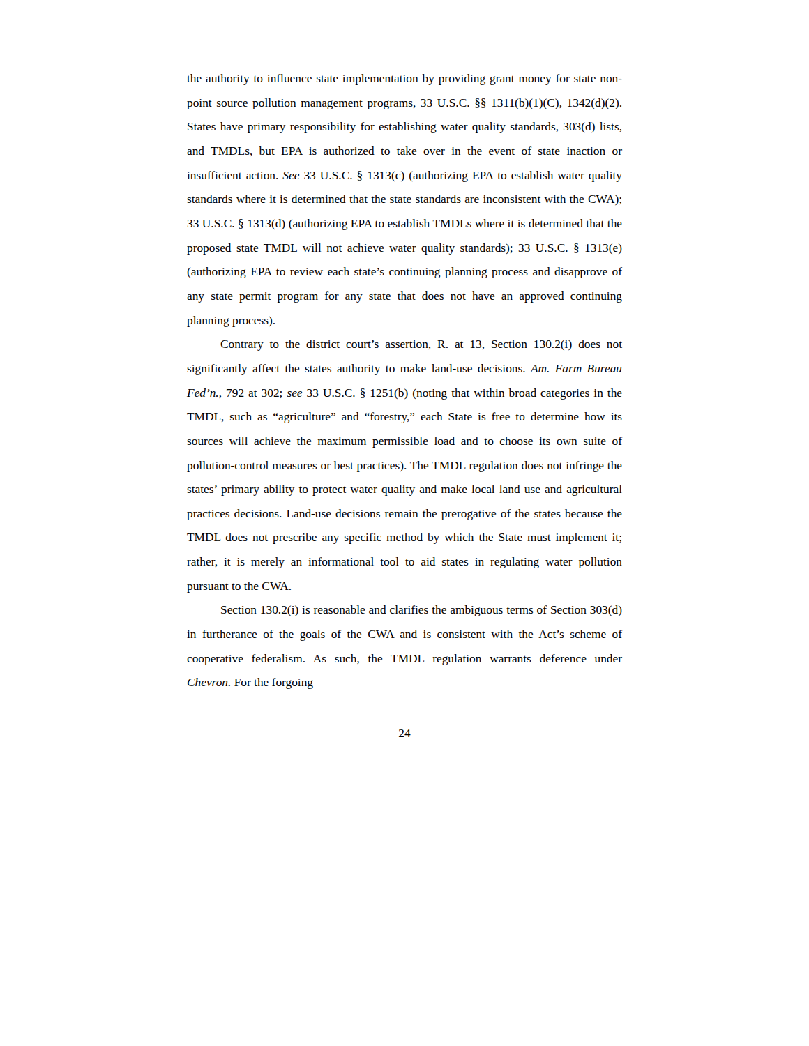the authority to influence state implementation by providing grant money for state non-point source pollution management programs, 33 U.S.C. §§ 1311(b)(1)(C), 1342(d)(2). States have primary responsibility for establishing water quality standards, 303(d) lists, and TMDLs, but EPA is authorized to take over in the event of state inaction or insufficient action. See 33 U.S.C. § 1313(c) (authorizing EPA to establish water quality standards where it is determined that the state standards are inconsistent with the CWA); 33 U.S.C. § 1313(d) (authorizing EPA to establish TMDLs where it is determined that the proposed state TMDL will not achieve water quality standards); 33 U.S.C. § 1313(e) (authorizing EPA to review each state’s continuing planning process and disapprove of any state permit program for any state that does not have an approved continuing planning process).
Contrary to the district court’s assertion, R. at 13, Section 130.2(i) does not significantly affect the states authority to make land-use decisions. Am. Farm Bureau Fed’n., 792 at 302; see 33 U.S.C. § 1251(b) (noting that within broad categories in the TMDL, such as “agriculture” and “forestry,” each State is free to determine how its sources will achieve the maximum permissible load and to choose its own suite of pollution-control measures or best practices). The TMDL regulation does not infringe the states’ primary ability to protect water quality and make local land use and agricultural practices decisions. Land-use decisions remain the prerogative of the states because the TMDL does not prescribe any specific method by which the State must implement it; rather, it is merely an informational tool to aid states in regulating water pollution pursuant to the CWA.
Section 130.2(i) is reasonable and clarifies the ambiguous terms of Section 303(d) in furtherance of the goals of the CWA and is consistent with the Act’s scheme of cooperative federalism. As such, the TMDL regulation warrants deference under Chevron. For the forgoing
24